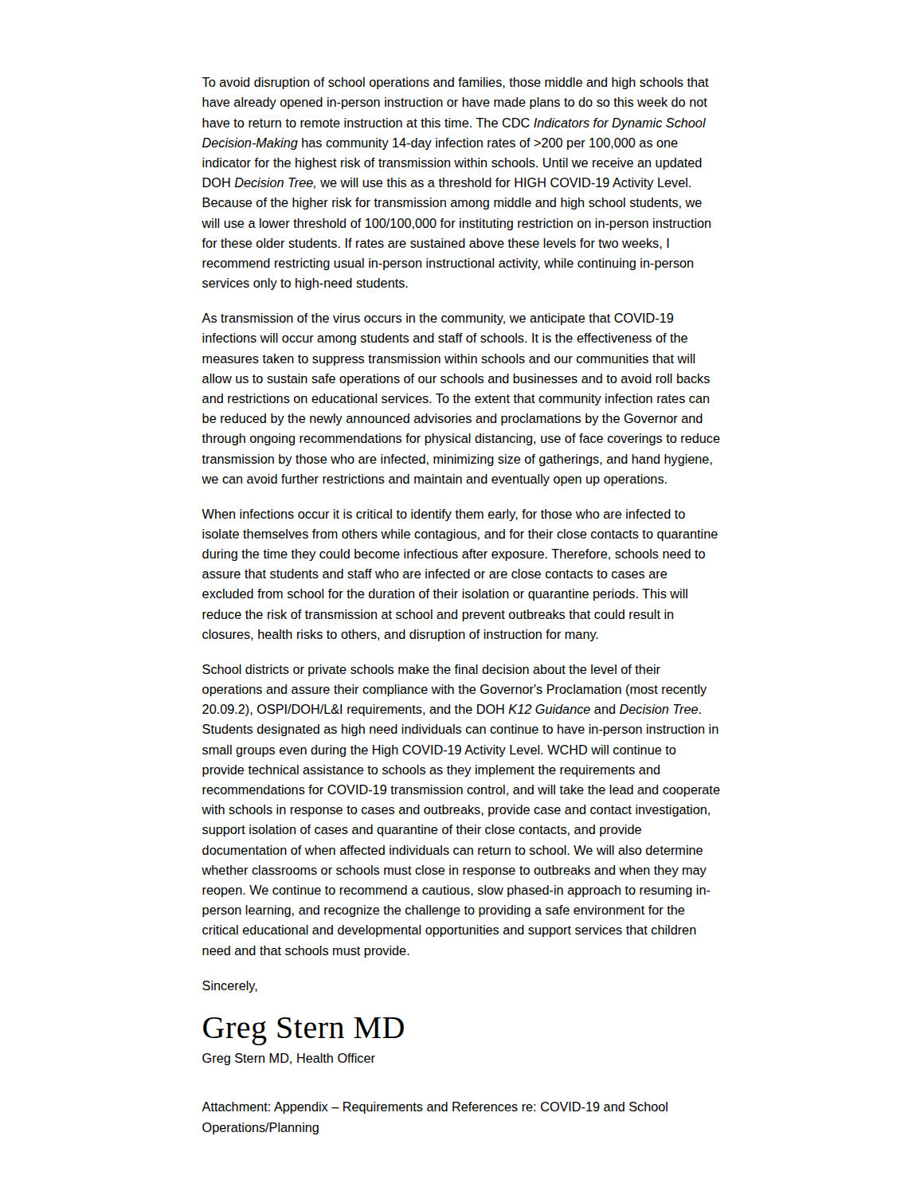To avoid disruption of school operations and families, those middle and high schools that have already opened in-person instruction or have made plans to do so this week do not have to return to remote instruction at this time. The CDC Indicators for Dynamic School Decision-Making has community 14-day infection rates of >200 per 100,000 as one indicator for the highest risk of transmission within schools. Until we receive an updated DOH Decision Tree, we will use this as a threshold for HIGH COVID-19 Activity Level. Because of the higher risk for transmission among middle and high school students, we will use a lower threshold of 100/100,000 for instituting restriction on in-person instruction for these older students. If rates are sustained above these levels for two weeks, I recommend restricting usual in-person instructional activity, while continuing in-person services only to high-need students.
As transmission of the virus occurs in the community, we anticipate that COVID-19 infections will occur among students and staff of schools. It is the effectiveness of the measures taken to suppress transmission within schools and our communities that will allow us to sustain safe operations of our schools and businesses and to avoid roll backs and restrictions on educational services. To the extent that community infection rates can be reduced by the newly announced advisories and proclamations by the Governor and through ongoing recommendations for physical distancing, use of face coverings to reduce transmission by those who are infected, minimizing size of gatherings, and hand hygiene, we can avoid further restrictions and maintain and eventually open up operations.
When infections occur it is critical to identify them early, for those who are infected to isolate themselves from others while contagious, and for their close contacts to quarantine during the time they could become infectious after exposure. Therefore, schools need to assure that students and staff who are infected or are close contacts to cases are excluded from school for the duration of their isolation or quarantine periods. This will reduce the risk of transmission at school and prevent outbreaks that could result in closures, health risks to others, and disruption of instruction for many.
School districts or private schools make the final decision about the level of their operations and assure their compliance with the Governor's Proclamation (most recently 20.09.2), OSPI/DOH/L&I requirements, and the DOH K12 Guidance and Decision Tree. Students designated as high need individuals can continue to have in-person instruction in small groups even during the High COVID-19 Activity Level. WCHD will continue to provide technical assistance to schools as they implement the requirements and recommendations for COVID-19 transmission control, and will take the lead and cooperate with schools in response to cases and outbreaks, provide case and contact investigation, support isolation of cases and quarantine of their close contacts, and provide documentation of when affected individuals can return to school. We will also determine whether classrooms or schools must close in response to outbreaks and when they may reopen. We continue to recommend a cautious, slow phased-in approach to resuming in-person learning, and recognize the challenge to providing a safe environment for the critical educational and developmental opportunities and support services that children need and that schools must provide.
Sincerely,
Greg Stern MD
Greg Stern MD, Health Officer
Attachment: Appendix – Requirements and References re: COVID-19 and School Operations/Planning